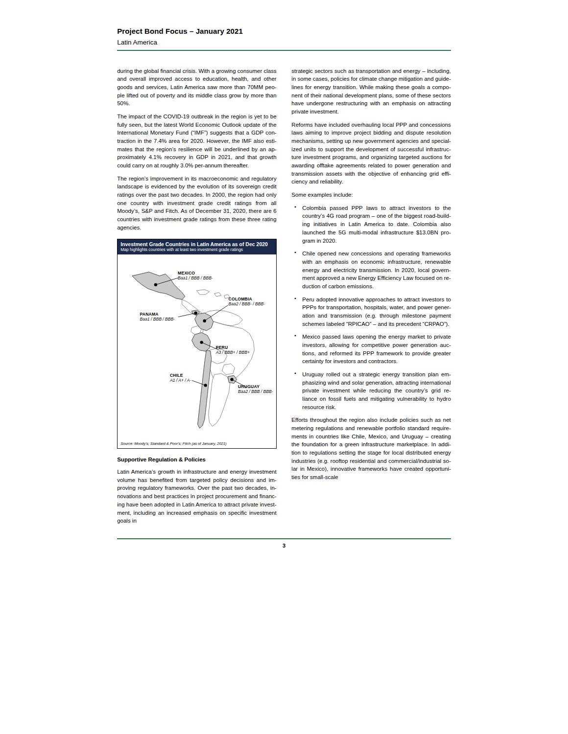Project Bond Focus – January 2021
Latin America
during the global financial crisis. With a growing consumer class and overall improved access to education, health, and other goods and services, Latin America saw more than 70MM people lifted out of poverty and its middle class grow by more than 50%.
The impact of the COVID-19 outbreak in the region is yet to be fully seen, but the latest World Economic Outlook update of the International Monetary Fund (“IMF”) suggests that a GDP contraction in the 7.4% area for 2020. However, the IMF also estimates that the region’s resilience will be underlined by an approximately 4.1% recovery in GDP in 2021, and that growth could carry on at roughly 3.0% per-annum thereafter.
The region’s improvement in its macroeconomic and regulatory landscape is evidenced by the evolution of its sovereign credit ratings over the past two decades. In 2000, the region had only one country with investment grade credit ratings from all Moody’s, S&P and Fitch. As of December 31, 2020, there are 6 countries with investment grade ratings from these three rating agencies.
Investment Grade Countries in Latin America as of Dec 2020
Map highlights countries with at least two investment grade ratings
MEXICO
Baa1 / BBB / BBB-
COLOMBIA
Baa2 / BBB- / BBB-
PANAMA
Baa1 / BBB / BBB-
PERU
A3 / BBB+ / BBB+
CHILE
A1 / A+ / A-
URUGUAY
Baa2 / BBB / BBB-
Source: Moody’s; Standard & Poor’s; Fitch (as of January, 2021)
Supportive Regulation & Policies
Latin America’s growth in infrastructure and energy investment volume has benefited from targeted policy decisions and improving regulatory frameworks. Over the past two decades, innovations and best practices in project procurement and financing have been adopted in Latin America to attract private investment, including an increased emphasis on specific investment goals in
strategic sectors such as transportation and energy – including, in some cases, policies for climate change mitigation and guidelines for energy transition. While making these goals a component of their national development plans, some of these sectors have undergone restructuring with an emphasis on attracting private investment.
Reforms have included overhauling local PPP and concessions laws aiming to improve project bidding and dispute resolution mechanisms, setting up new government agencies and specialized units to support the development of successful infrastructure investment programs, and organizing targeted auctions for awarding offtake agreements related to power generation and transmission assets with the objective of enhancing grid efficiency and reliability.
Some examples include:
Colombia passed PPP laws to attract investors to the country’s 4G road program – one of the biggest road-building initiatives in Latin America to date. Colombia also launched the 5G multi-modal infrastructure $13.0BN program in 2020.
Chile opened new concessions and operating frameworks with an emphasis on economic infrastructure, renewable energy and electricity transmission. In 2020, local government approved a new Energy Efficiency Law focused on reduction of carbon emissions.
Peru adopted innovative approaches to attract investors to PPPs for transportation, hospitals, water, and power generation and transmission (e.g. through milestone payment schemes labeled “RPICAO” – and its precedent “CRPAO”).
Mexico passed laws opening the energy market to private investors, allowing for competitive power generation auctions, and reformed its PPP framework to provide greater certainty for investors and contractors.
Uruguay rolled out a strategic energy transition plan emphasizing wind and solar generation, attracting international private investment while reducing the country’s grid reliance on fossil fuels and mitigating vulnerability to hydro resource risk.
Efforts throughout the region also include policies such as net metering regulations and renewable portfolio standard requirements in countries like Chile, Mexico, and Uruguay – creating the foundation for a green infrastructure marketplace. In addition to regulations setting the stage for local distributed energy industries (e.g. rooftop residential and commercial/industrial solar in Mexico), innovative frameworks have created opportunities for small-scale
3